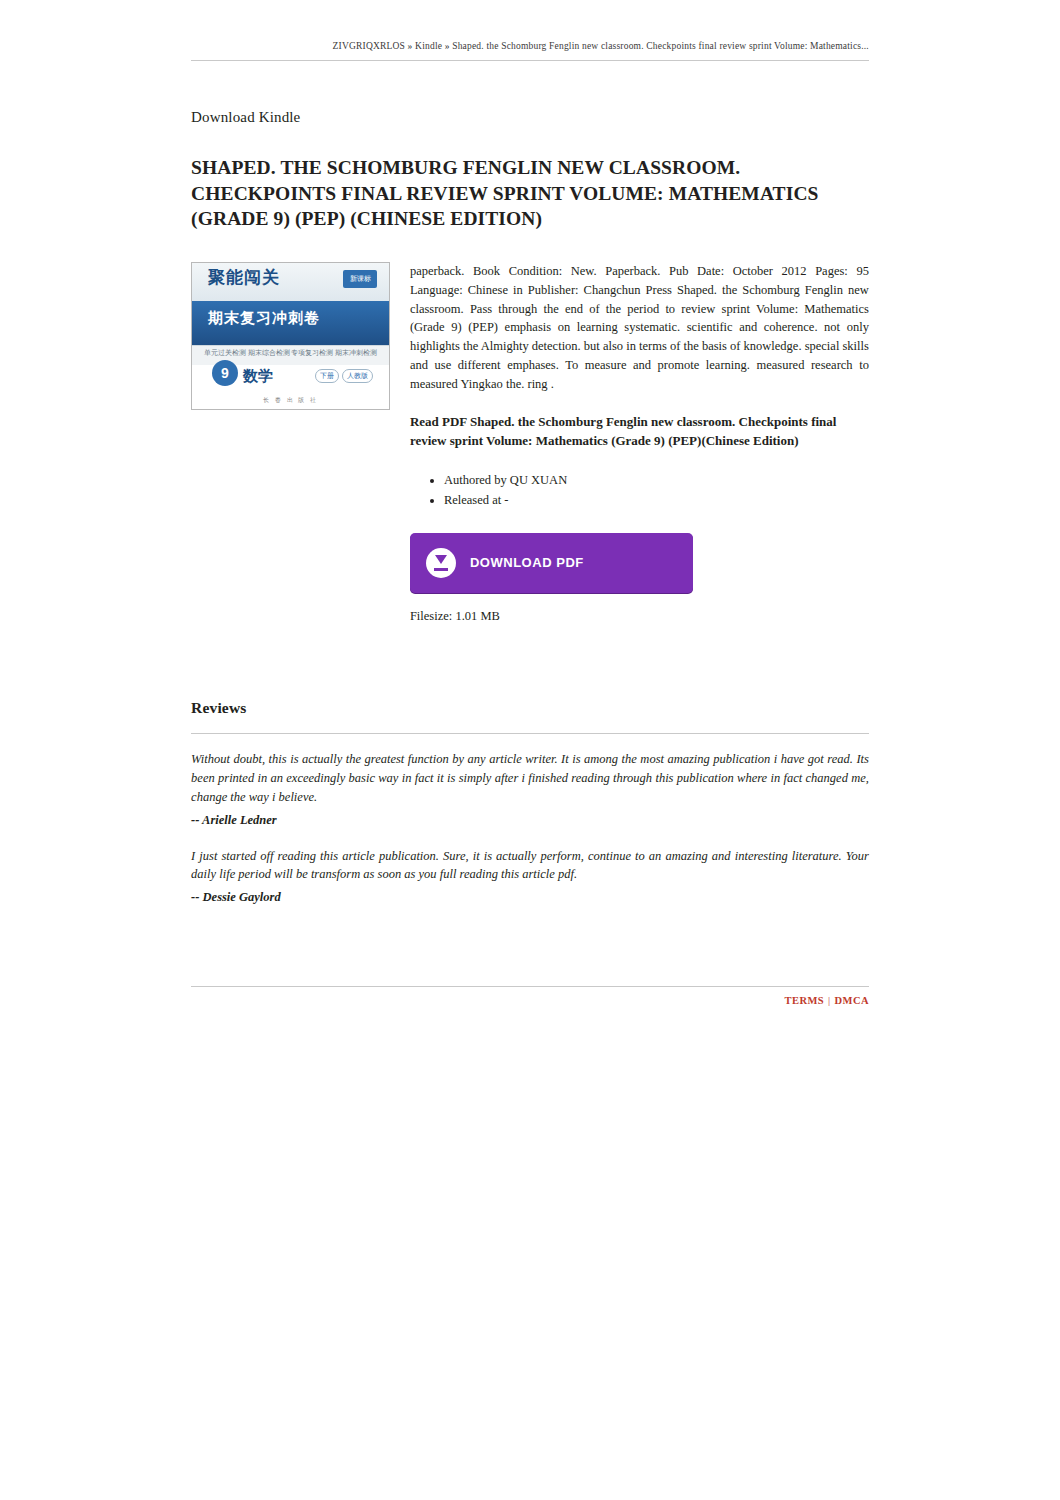ZIVGRIQXRLOS » Kindle » Shaped. the Schomburg Fenglin new classroom. Checkpoints final review sprint Volume: Mathematics...
Download Kindle
Shaped. the Schomburg Fenglin new classroom. Checkpoints final review sprint Volume: Mathematics (Grade 9) (PEP) (Chinese Edition)
聚能闯关
期末复习冲刺卷
新课标
单元过关检测 期末综合检测 专项复习检测 期末冲刺检测
9
数学
下册 人教版
长 春 出 版 社
paperback. Book Condition: New. Paperback. Pub Date: October 2012 Pages: 95 Language: Chinese in Publisher: Changchun Press Shaped. the Schomburg Fenglin new classroom. Pass through the end of the period to review sprint Volume: Mathematics (Grade 9) (PEP) emphasis on learning systematic. scientific and coherence. not only highlights the Almighty detection. but also in terms of the basis of knowledge. special skills and use different emphases. To measure and promote learning. measured research to measured Yingkao the. ring .
Read PDF Shaped. the Schomburg Fenglin new classroom. Checkpoints final review sprint Volume: Mathematics (Grade 9) (PEP)(Chinese Edition)
Authored by QU XUAN
Released at -
DOWNLOAD PDF
Filesize: 1.01 MB
Reviews
Without doubt, this is actually the greatest function by any article writer. It is among the most amazing publication i have got read. Its been printed in an exceedingly basic way in fact it is simply after i finished reading through this publication where in fact changed me, change the way i believe.
-- Arielle Ledner
I just started off reading this article publication. Sure, it is actually perform, continue to an amazing and interesting literature. Your daily life period will be transform as soon as you full reading this article pdf.
-- Dessie Gaylord
TERMS|DMCA